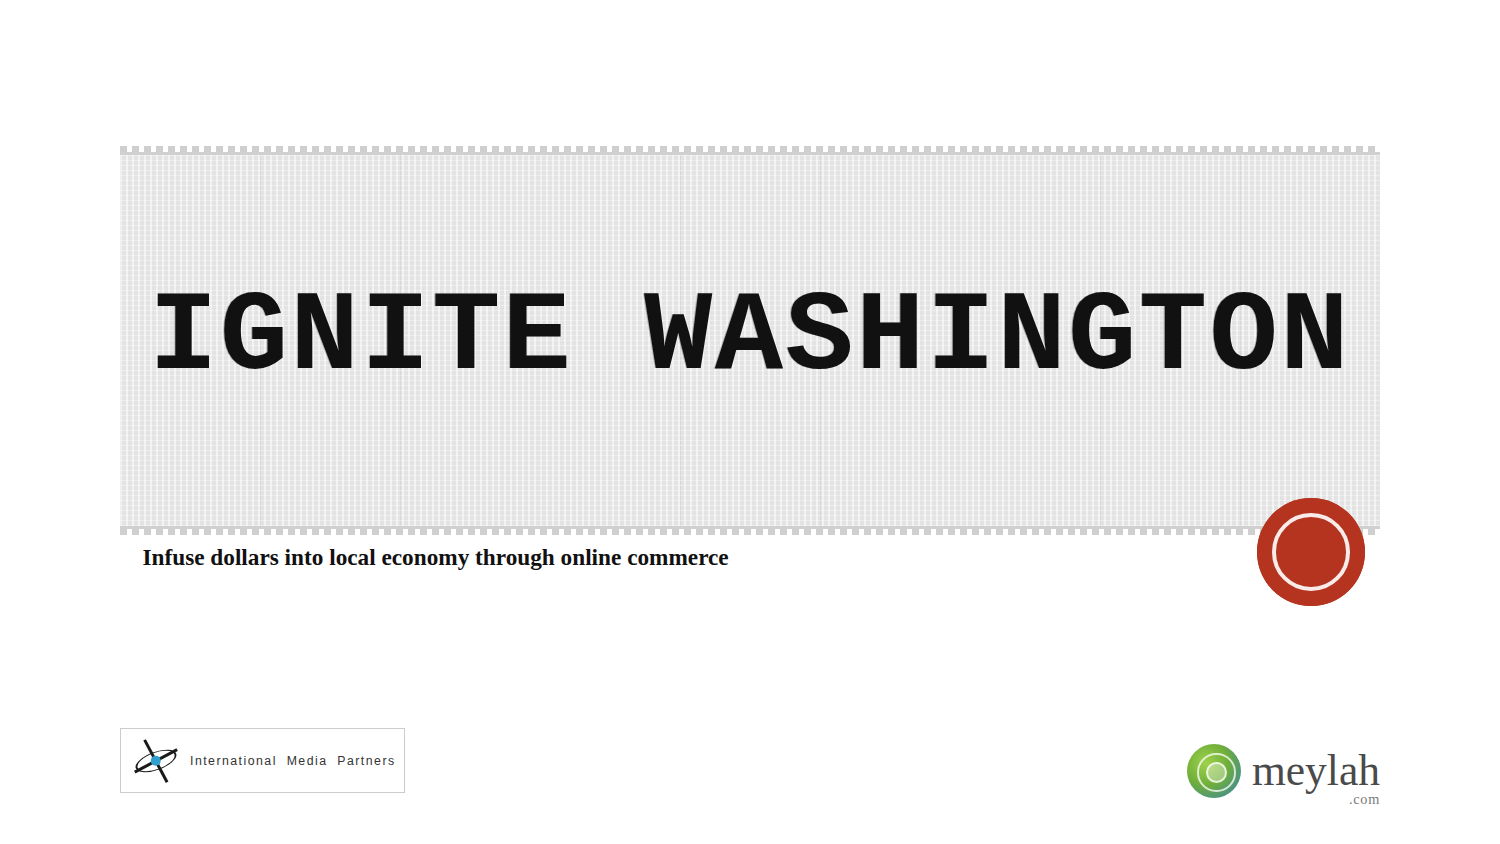Ignite Washington
Infuse dollars into local economy through online commerce
International Media Partners
meylah.com